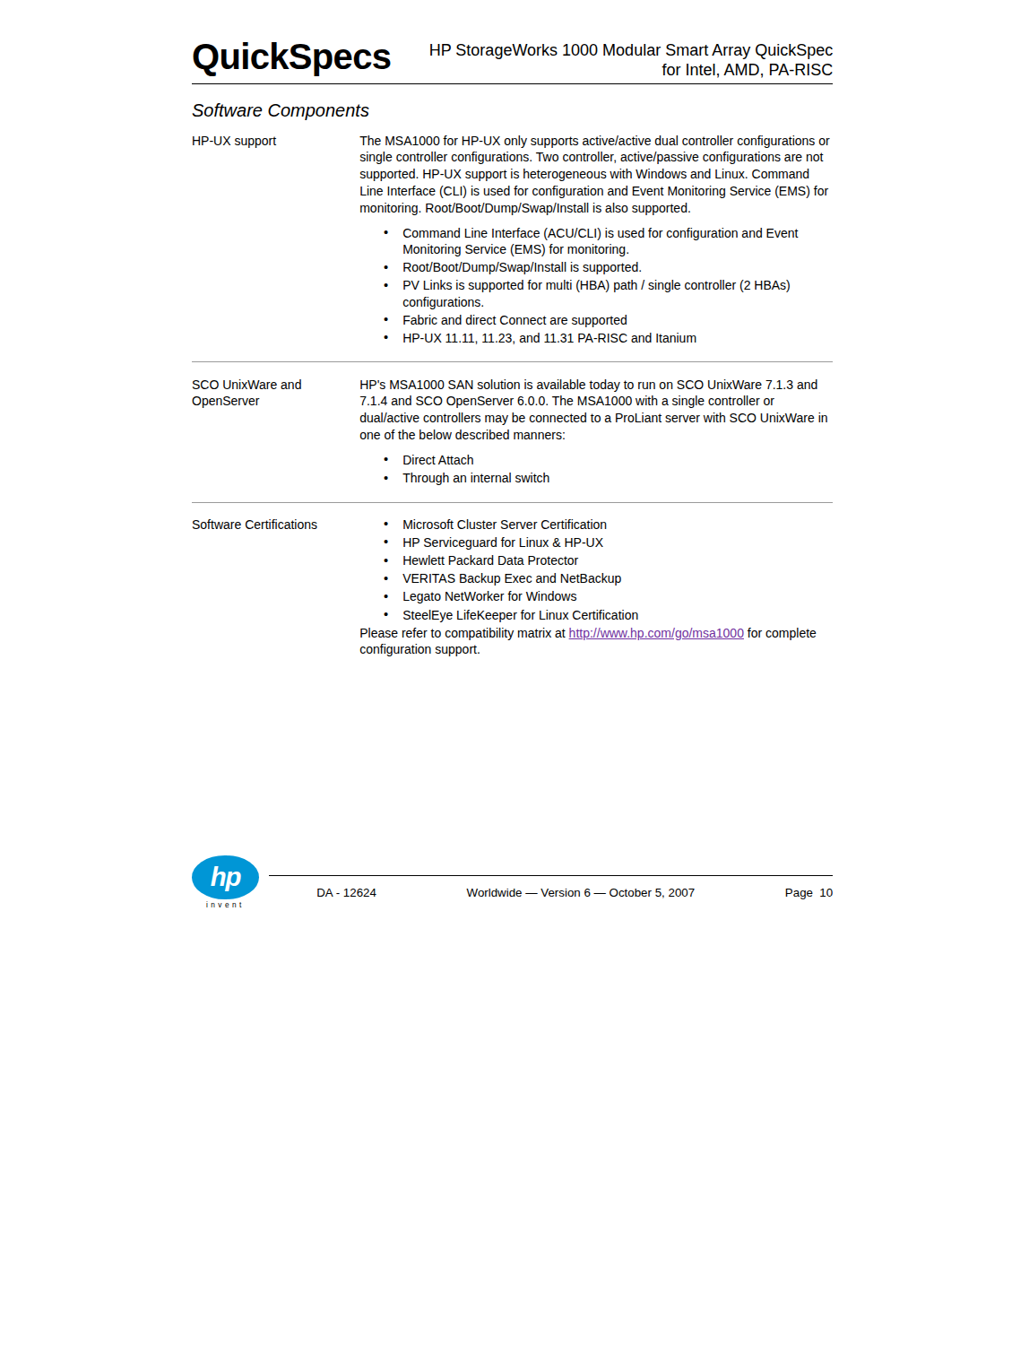QuickSpecs
HP StorageWorks 1000 Modular Smart Array QuickSpec
for Intel, AMD, PA-RISC
Software Components
HP-UX support
The MSA1000 for HP-UX only supports active/active dual controller configurations or single controller configurations. Two controller, active/passive configurations are not supported. HP-UX support is heterogeneous with Windows and Linux. Command Line Interface (CLI) is used for configuration and Event Monitoring Service (EMS) for monitoring. Root/Boot/Dump/Swap/Install is also supported.
Command Line Interface (ACU/CLI) is used for configuration and Event Monitoring Service (EMS) for monitoring.
Root/Boot/Dump/Swap/Install is supported.
PV Links is supported for multi (HBA) path / single controller (2 HBAs) configurations.
Fabric and direct Connect are supported
HP-UX 11.11, 11.23, and 11.31 PA-RISC and Itanium
SCO UnixWare and OpenServer
HP's MSA1000 SAN solution is available today to run on SCO UnixWare 7.1.3 and 7.1.4 and SCO OpenServer 6.0.0. The MSA1000 with a single controller or dual/active controllers may be connected to a ProLiant server with SCO UnixWare in one of the below described manners:
Direct Attach
Through an internal switch
Software Certifications
Microsoft Cluster Server Certification
HP Serviceguard for Linux & HP-UX
Hewlett Packard Data Protector
VERITAS Backup Exec and NetBackup
Legato NetWorker for Windows
SteelEye LifeKeeper for Linux Certification
Please refer to compatibility matrix at http://www.hp.com/go/msa1000 for complete configuration support.
invent
DA - 12624 Worldwide — Version 6 — October 5, 2007 Page 10